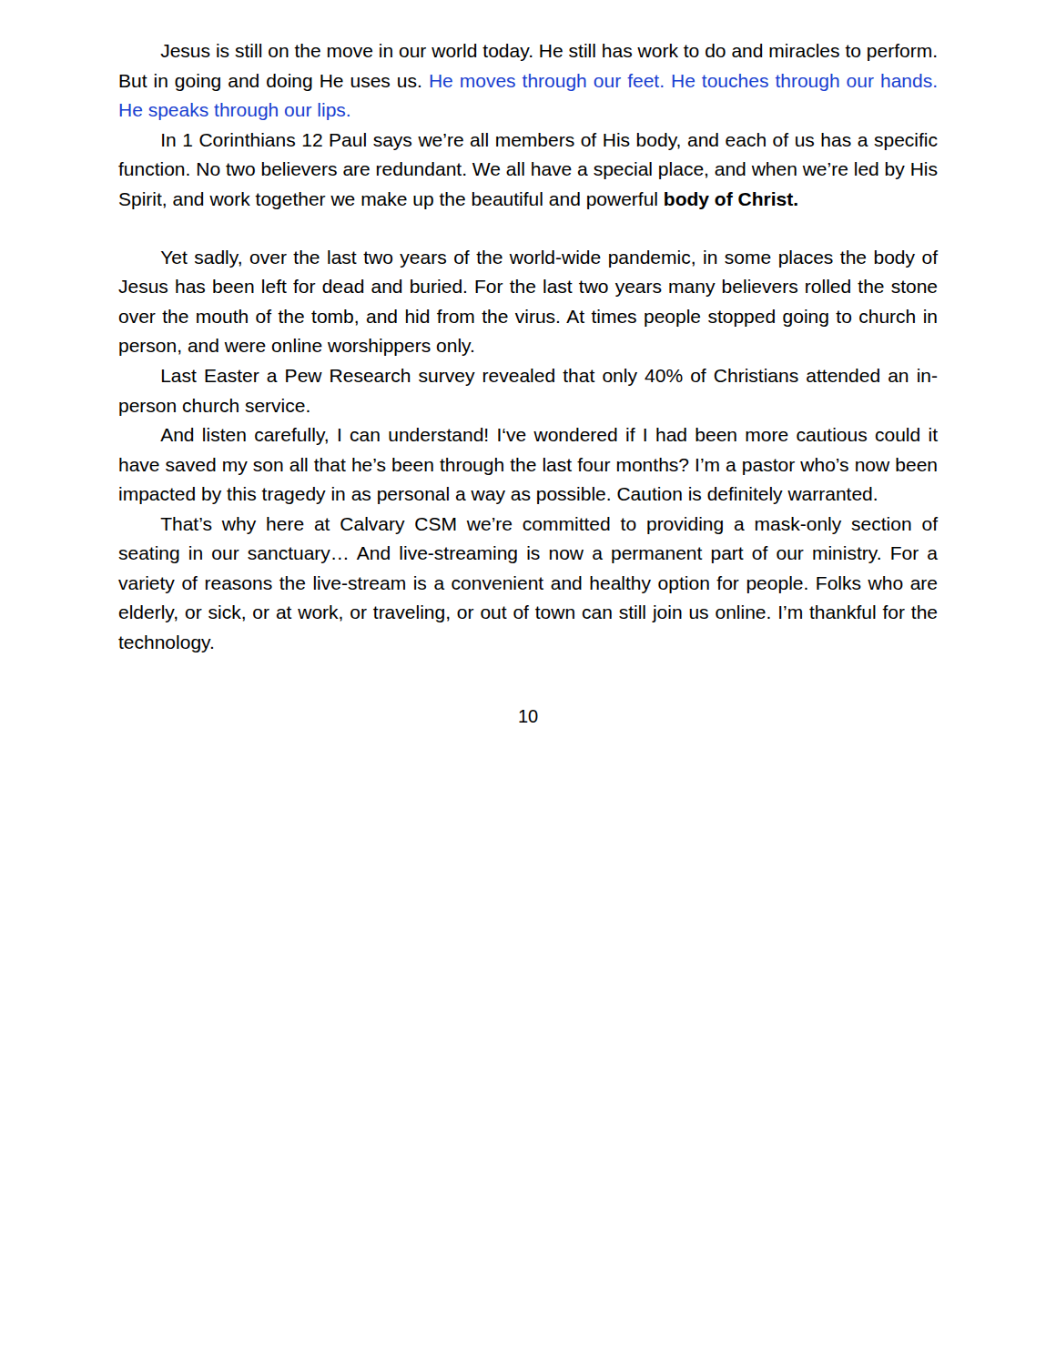Jesus is still on the move in our world today. He still has work to do and miracles to perform. But in going and doing He uses us. He moves through our feet. He touches through our hands. He speaks through our lips.
In 1 Corinthians 12 Paul says we’re all members of His body, and each of us has a specific function. No two believers are redundant. We all have a special place, and when we’re led by His Spirit, and work together we make up the beautiful and powerful body of Christ.
Yet sadly, over the last two years of the world-wide pandemic, in some places the body of Jesus has been left for dead and buried. For the last two years many believers rolled the stone over the mouth of the tomb, and hid from the virus. At times people stopped going to church in person, and were online worshippers only.
Last Easter a Pew Research survey revealed that only 40% of Christians attended an in-person church service.
And listen carefully, I can understand! I‘ve wondered if I had been more cautious could it have saved my son all that he’s been through the last four months? I’m a pastor who’s now been impacted by this tragedy in as personal a way as possible. Caution is definitely warranted.
That’s why here at Calvary CSM we’re committed to providing a mask-only section of seating in our sanctuary… And live-streaming is now a permanent part of our ministry. For a variety of reasons the live-stream is a convenient and healthy option for people. Folks who are elderly, or sick, or at work, or traveling, or out of town can still join us online. I’m thankful for the technology.
10